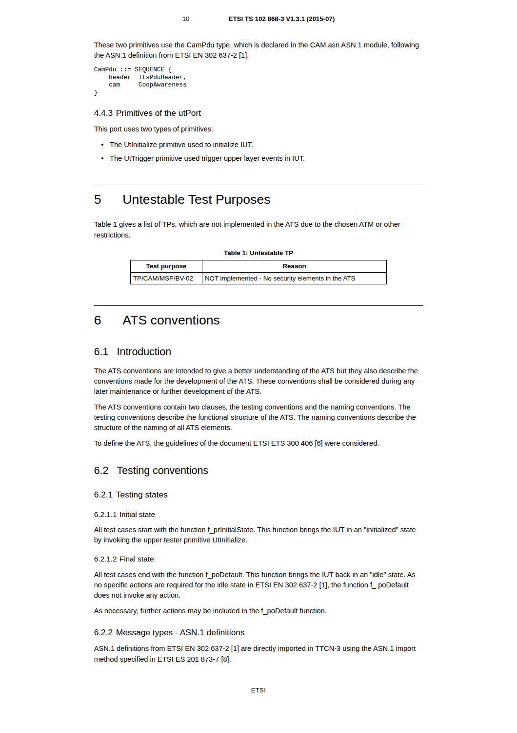10 ETSI TS 102 868-3 V1.3.1 (2015-07)
These two primitives use the CamPdu type, which is declared in the CAM.asn ASN.1 module, following the ASN.1 definition from ETSI EN 302 637-2 [1].
CamPdu ::= SEQUENCE {
    header  ItsPduHeader,
    cam     CoopAwareness
}
4.4.3 Primitives of the utPort
This port uses two types of primitives:
The UtInitialize primitive used to initialize IUT.
The UtTrigger primitive used trigger upper layer events in IUT.
5 Untestable Test Purposes
Table 1 gives a list of TPs, which are not implemented in the ATS due to the chosen ATM or other restrictions.
Table 1: Untestable TP
| Test purpose | Reason |
| --- | --- |
| TP/CAM/MSP/BV-02 | NOT implemented - No security elements in the ATS |
6 ATS conventions
6.1 Introduction
The ATS conventions are intended to give a better understanding of the ATS but they also describe the conventions made for the development of the ATS. These conventions shall be considered during any later maintenance or further development of the ATS.
The ATS conventions contain two clauses, the testing conventions and the naming conventions. The testing conventions describe the functional structure of the ATS. The naming conventions describe the structure of the naming of all ATS elements.
To define the ATS, the guidelines of the document ETSI ETS 300 406 [6] were considered.
6.2 Testing conventions
6.2.1 Testing states
6.2.1.1 Initial state
All test cases start with the function f_prInitialState. This function brings the IUT in an "initialized" state by invoking the upper tester primitive UtInitialize.
6.2.1.2 Final state
All test cases end with the function f_poDefault. This function brings the IUT back in an "idle" state. As no specific actions are required for the idle state in ETSI EN 302 637-2 [1], the function f_ poDefault does not invoke any action.
As necessary, further actions may be included in the f_poDefault function.
6.2.2 Message types - ASN.1 definitions
ASN.1 definitions from ETSI EN 302 637-2 [1] are directly imported in TTCN-3 using the ASN.1 import method specified in ETSI ES 201 873-7 [8].
ETSI